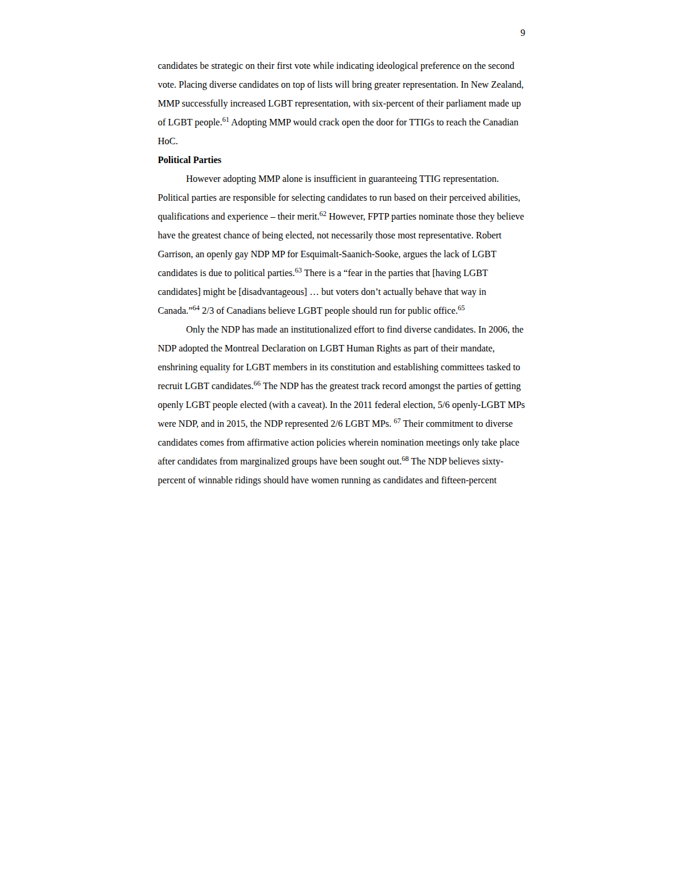9
candidates be strategic on their first vote while indicating ideological preference on the second vote. Placing diverse candidates on top of lists will bring greater representation. In New Zealand, MMP successfully increased LGBT representation, with six-percent of their parliament made up of LGBT people.61 Adopting MMP would crack open the door for TTIGs to reach the Canadian HoC.
Political Parties
However adopting MMP alone is insufficient in guaranteeing TTIG representation. Political parties are responsible for selecting candidates to run based on their perceived abilities, qualifications and experience – their merit.62 However, FPTP parties nominate those they believe have the greatest chance of being elected, not necessarily those most representative. Robert Garrison, an openly gay NDP MP for Esquimalt-Saanich-Sooke, argues the lack of LGBT candidates is due to political parties.63 There is a “fear in the parties that [having LGBT candidates] might be [disadvantageous] … but voters don’t actually behave that way in Canada.”64 2/3 of Canadians believe LGBT people should run for public office.65
Only the NDP has made an institutionalized effort to find diverse candidates. In 2006, the NDP adopted the Montreal Declaration on LGBT Human Rights as part of their mandate, enshrining equality for LGBT members in its constitution and establishing committees tasked to recruit LGBT candidates.66 The NDP has the greatest track record amongst the parties of getting openly LGBT people elected (with a caveat). In the 2011 federal election, 5/6 openly-LGBT MPs were NDP, and in 2015, the NDP represented 2/6 LGBT MPs. 67 Their commitment to diverse candidates comes from affirmative action policies wherein nomination meetings only take place after candidates from marginalized groups have been sought out.68 The NDP believes sixty-percent of winnable ridings should have women running as candidates and fifteen-percent